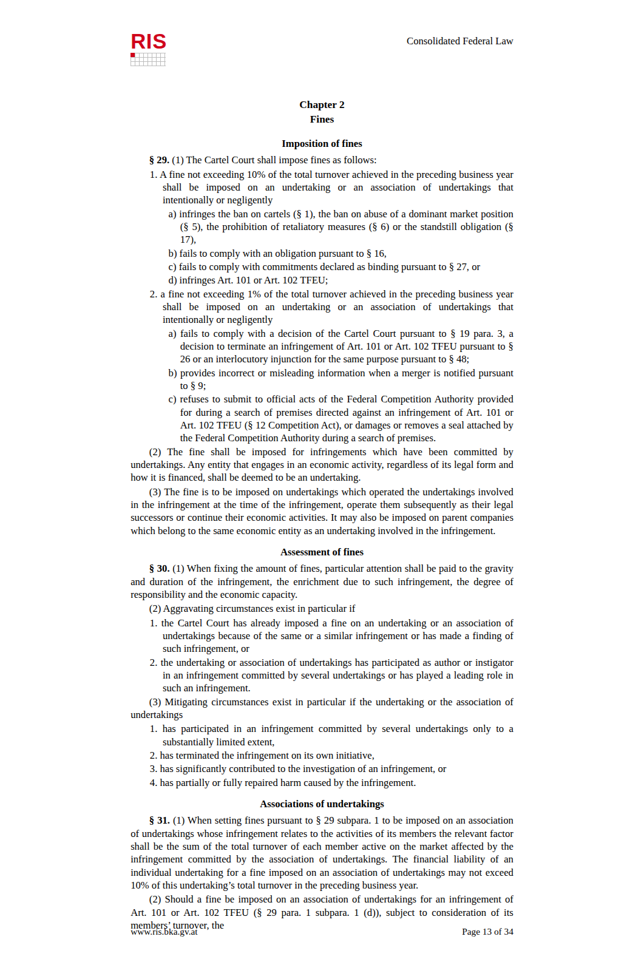RIS
Consolidated Federal Law
Chapter 2
Fines
Imposition of fines
§ 29. (1) The Cartel Court shall impose fines as follows:
1. A fine not exceeding 10% of the total turnover achieved in the preceding business year shall be imposed on an undertaking or an association of undertakings that intentionally or negligently
a) infringes the ban on cartels (§ 1), the ban on abuse of a dominant market position (§ 5), the prohibition of retaliatory measures (§ 6) or the standstill obligation (§ 17),
b) fails to comply with an obligation pursuant to § 16,
c) fails to comply with commitments declared as binding pursuant to § 27, or
d) infringes Art. 101 or Art. 102 TFEU;
2. a fine not exceeding 1% of the total turnover achieved in the preceding business year shall be imposed on an undertaking or an association of undertakings that intentionally or negligently
a) fails to comply with a decision of the Cartel Court pursuant to § 19 para. 3, a decision to terminate an infringement of Art. 101 or Art. 102 TFEU pursuant to § 26 or an interlocutory injunction for the same purpose pursuant to § 48;
b) provides incorrect or misleading information when a merger is notified pursuant to § 9;
c) refuses to submit to official acts of the Federal Competition Authority provided for during a search of premises directed against an infringement of Art. 101 or Art. 102 TFEU (§ 12 Competition Act), or damages or removes a seal attached by the Federal Competition Authority during a search of premises.
(2) The fine shall be imposed for infringements which have been committed by undertakings. Any entity that engages in an economic activity, regardless of its legal form and how it is financed, shall be deemed to be an undertaking.
(3) The fine is to be imposed on undertakings which operated the undertakings involved in the infringement at the time of the infringement, operate them subsequently as their legal successors or continue their economic activities. It may also be imposed on parent companies which belong to the same economic entity as an undertaking involved in the infringement.
Assessment of fines
§ 30. (1) When fixing the amount of fines, particular attention shall be paid to the gravity and duration of the infringement, the enrichment due to such infringement, the degree of responsibility and the economic capacity.
(2) Aggravating circumstances exist in particular if
1. the Cartel Court has already imposed a fine on an undertaking or an association of undertakings because of the same or a similar infringement or has made a finding of such infringement, or
2. the undertaking or association of undertakings has participated as author or instigator in an infringement committed by several undertakings or has played a leading role in such an infringement.
(3) Mitigating circumstances exist in particular if the undertaking or the association of undertakings
1. has participated in an infringement committed by several undertakings only to a substantially limited extent,
2. has terminated the infringement on its own initiative,
3. has significantly contributed to the investigation of an infringement, or
4. has partially or fully repaired harm caused by the infringement.
Associations of undertakings
§ 31. (1) When setting fines pursuant to § 29 subpara. 1 to be imposed on an association of undertakings whose infringement relates to the activities of its members the relevant factor shall be the sum of the total turnover of each member active on the market affected by the infringement committed by the association of undertakings. The financial liability of an individual undertaking for a fine imposed on an association of undertakings may not exceed 10% of this undertaking’s total turnover in the preceding business year.
(2) Should a fine be imposed on an association of undertakings for an infringement of Art. 101 or Art. 102 TFEU (§ 29 para. 1 subpara. 1 (d)), subject to consideration of its members’ turnover, the
www.ris.bka.gv.at
Page 13 of 34